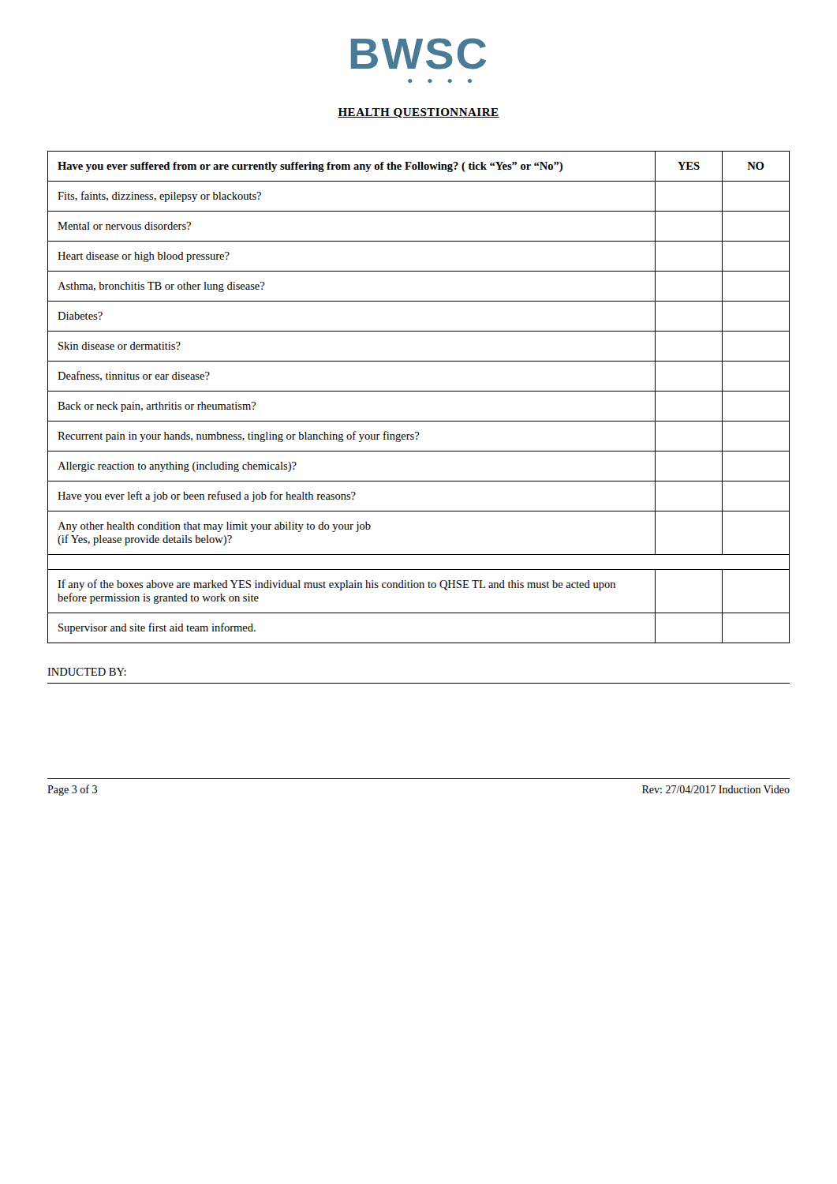BWSC
• • • •
HEALTH QUESTIONNAIRE
| Have you ever suffered from or are currently suffering from any of the Following? ( tick “Yes” or “No”) | YES | NO |
| Fits, faints, dizziness, epilepsy or blackouts? | | |
| Mental or nervous disorders? | | |
| Heart disease or high blood pressure? | | |
| Asthma, bronchitis TB or other lung disease? | | |
| Diabetes? | | |
| Skin disease or dermatitis? | | |
| Deafness, tinnitus or ear disease? | | |
| Back or neck pain, arthritis or rheumatism? | | |
| Recurrent pain in your hands, numbness, tingling or blanching of your fingers? | | |
| Allergic reaction to anything (including chemicals)? | | |
| Have you ever left a job or been refused a job for health reasons? | | |
| Any other health condition that may limit your ability to do your job (if Yes, please provide details below)? | | |
| If any of the boxes above are marked YES individual must explain his condition to QHSE TL and this must be acted upon before permission is granted to work on site | | |
| Supervisor and site first aid team informed. | | |
INDUCTED BY:
Page 3 of 3 Rev: 27/04/2017 Induction Video